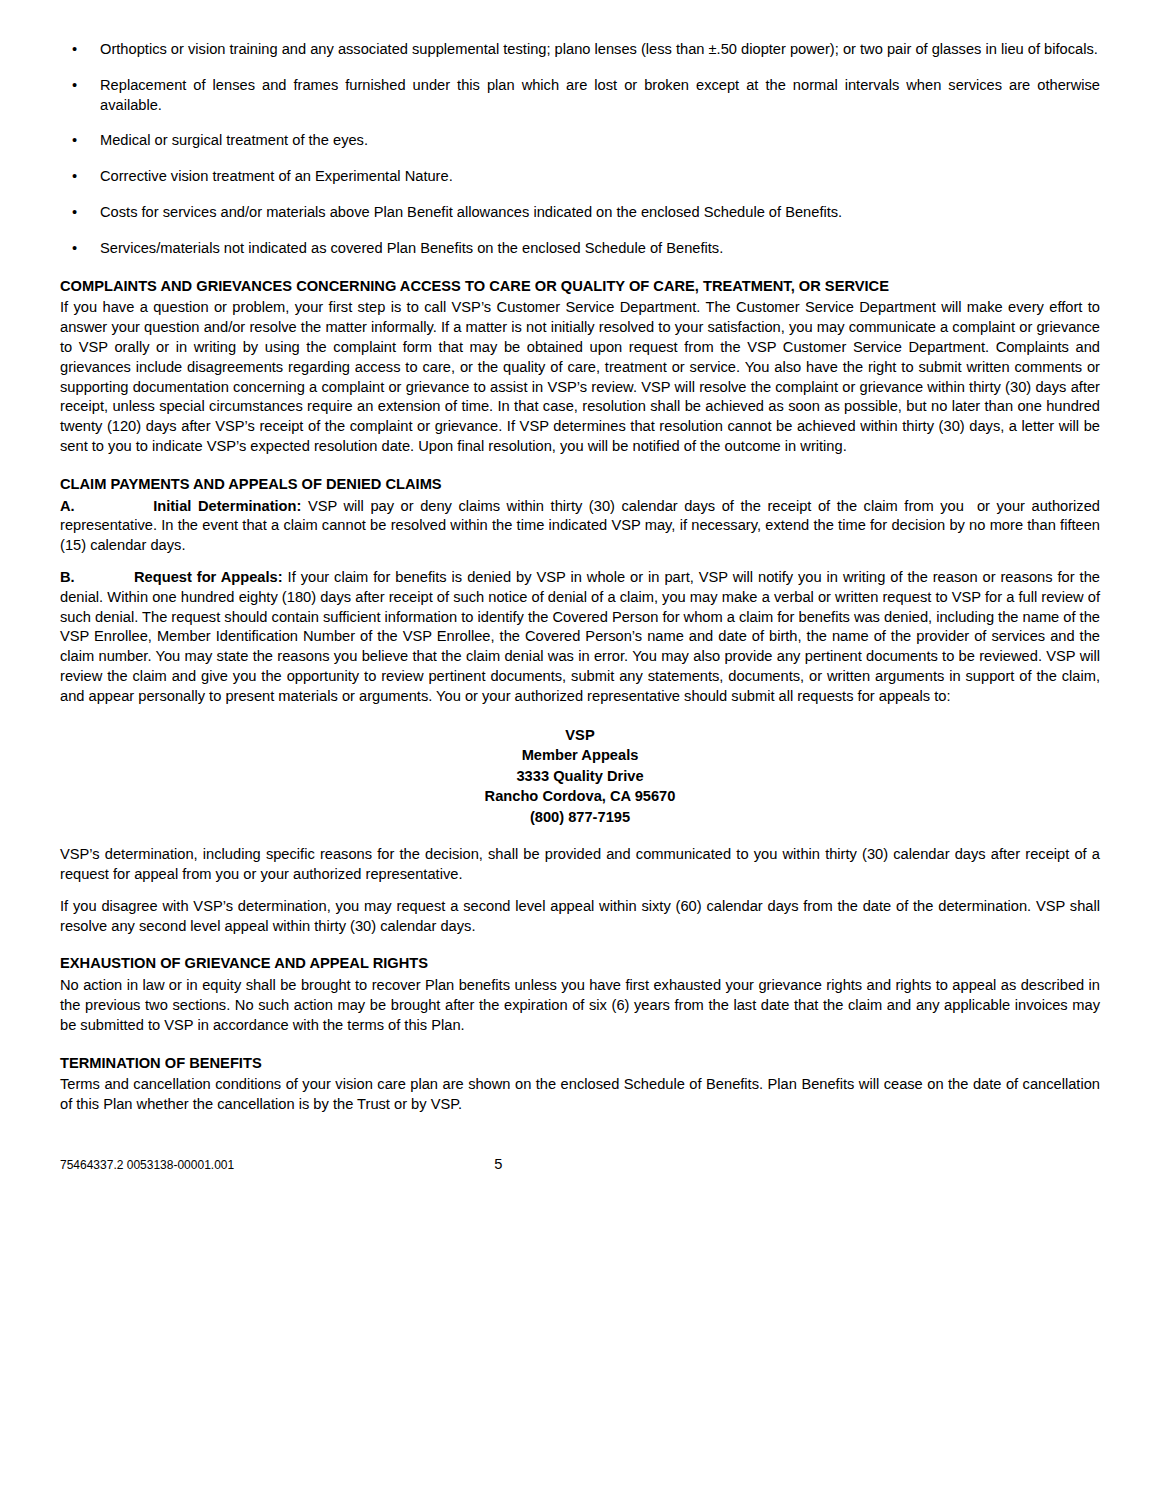Orthoptics or vision training and any associated supplemental testing; plano lenses (less than ±.50 diopter power); or two pair of glasses in lieu of bifocals.
Replacement of lenses and frames furnished under this plan which are lost or broken except at the normal intervals when services are otherwise available.
Medical or surgical treatment of the eyes.
Corrective vision treatment of an Experimental Nature.
Costs for services and/or materials above Plan Benefit allowances indicated on the enclosed Schedule of Benefits.
Services/materials not indicated as covered Plan Benefits on the enclosed Schedule of Benefits.
COMPLAINTS AND GRIEVANCES CONCERNING ACCESS TO CARE OR QUALITY OF CARE, TREATMENT, OR SERVICE
If you have a question or problem, your first step is to call VSP’s Customer Service Department. The Customer Service Department will make every effort to answer your question and/or resolve the matter informally. If a matter is not initially resolved to your satisfaction, you may communicate a complaint or grievance to VSP orally or in writing by using the complaint form that may be obtained upon request from the VSP Customer Service Department. Complaints and grievances include disagreements regarding access to care, or the quality of care, treatment or service. You also have the right to submit written comments or supporting documentation concerning a complaint or grievance to assist in VSP’s review. VSP will resolve the complaint or grievance within thirty (30) days after receipt, unless special circumstances require an extension of time. In that case, resolution shall be achieved as soon as possible, but no later than one hundred twenty (120) days after VSP’s receipt of the complaint or grievance. If VSP determines that resolution cannot be achieved within thirty (30) days, a letter will be sent to you to indicate VSP’s expected resolution date. Upon final resolution, you will be notified of the outcome in writing.
CLAIM PAYMENTS AND APPEALS OF DENIED CLAIMS
A. Initial Determination: VSP will pay or deny claims within thirty (30) calendar days of the receipt of the claim from you or your authorized representative. In the event that a claim cannot be resolved within the time indicated VSP may, if necessary, extend the time for decision by no more than fifteen (15) calendar days.
B. Request for Appeals: If your claim for benefits is denied by VSP in whole or in part, VSP will notify you in writing of the reason or reasons for the denial. Within one hundred eighty (180) days after receipt of such notice of denial of a claim, you may make a verbal or written request to VSP for a full review of such denial. The request should contain sufficient information to identify the Covered Person for whom a claim for benefits was denied, including the name of the VSP Enrollee, Member Identification Number of the VSP Enrollee, the Covered Person’s name and date of birth, the name of the provider of services and the claim number. You may state the reasons you believe that the claim denial was in error. You may also provide any pertinent documents to be reviewed. VSP will review the claim and give you the opportunity to review pertinent documents, submit any statements, documents, or written arguments in support of the claim, and appear personally to present materials or arguments. You or your authorized representative should submit all requests for appeals to:
VSP
Member Appeals
3333 Quality Drive
Rancho Cordova, CA 95670
(800) 877-7195
VSP’s determination, including specific reasons for the decision, shall be provided and communicated to you within thirty (30) calendar days after receipt of a request for appeal from you or your authorized representative.
If you disagree with VSP’s determination, you may request a second level appeal within sixty (60) calendar days from the date of the determination. VSP shall resolve any second level appeal within thirty (30) calendar days.
EXHAUSTION OF GRIEVANCE AND APPEAL RIGHTS
No action in law or in equity shall be brought to recover Plan benefits unless you have first exhausted your grievance rights and rights to appeal as described in the previous two sections. No such action may be brought after the expiration of six (6) years from the last date that the claim and any applicable invoices may be submitted to VSP in accordance with the terms of this Plan.
TERMINATION OF BENEFITS
Terms and cancellation conditions of your vision care plan are shown on the enclosed Schedule of Benefits. Plan Benefits will cease on the date of cancellation of this Plan whether the cancellation is by the Trust or by VSP.
75464337.2 0053138-00001.0015